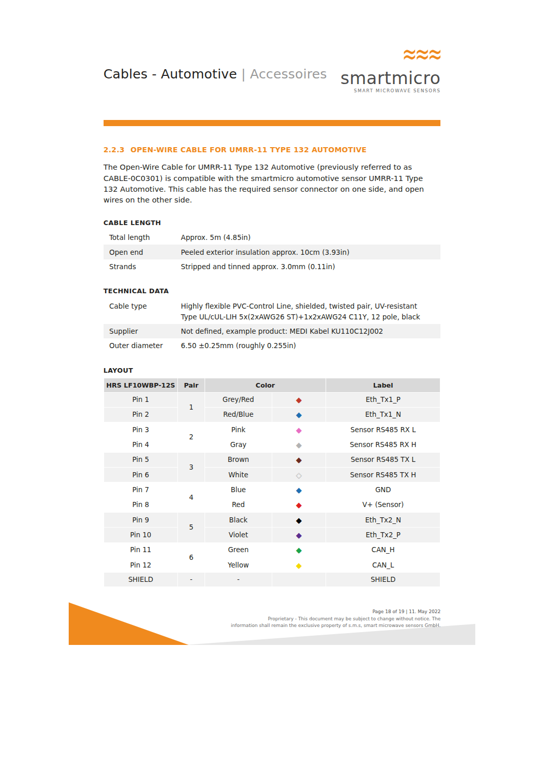Cables - Automotive | Accessoires
≈≈≈ smartmicro
SMART MICROWAVE SENSORS
2.2.3 OPEN-WIRE CABLE FOR UMRR-11 TYPE 132 AUTOMOTIVE
The Open-Wire Cable for UMRR-11 Type 132 Automotive (previously referred to as CABLE-0C0301) is compatible with the smartmicro automotive sensor UMRR-11 Type 132 Automotive. This cable has the required sensor connector on one side, and open wires on the other side.
CABLE LENGTH
| Total length | Approx. 5m (4.85in) |
| Open end | Peeled exterior insulation approx. 10cm (3.93in) |
| Strands | Stripped and tinned approx. 3.0mm (0.11in) |
TECHNICAL DATA
| Cable type | Highly flexible PVC-Control Line, shielded, twisted pair, UV-resistant Type UL/cUL-LIH 5x(2xAWG26 ST)+1x2xAWG24 C11Y, 12 pole, black |
| Supplier | Not defined, example product: MEDI Kabel KU110C12J002 |
| Outer diameter | 6.50 ±0.25mm (roughly 0.255in) |
LAYOUT
| HRS LF10WBP-12S | Pair | Color | Label |
| --- | --- | --- | --- |
| Pin 1 | 1 | Grey/Red | ◆ | Eth_Tx1_P |
| Pin 2 | Red/Blue | ◆ | Eth_Tx1_N |
| Pin 3 | 2 | Pink | ◆ | Sensor RS485 RX L |
| Pin 4 | Gray | ◆ | Sensor RS485 RX H |
| Pin 5 | 3 | Brown | ◆ | Sensor RS485 TX L |
| Pin 6 | White | ◇ | Sensor RS485 TX H |
| Pin 7 | 4 | Blue | ◆ | GND |
| Pin 8 | Red | ◆ | V+ (Sensor) |
| Pin 9 | 5 | Black | ◆ | Eth_Tx2_N |
| Pin 10 | Violet | ◆ | Eth_Tx2_P |
| Pin 11 | 6 | Green | ◆ | CAN_H |
| Pin 12 | Yellow | ◆ | CAN_L |
| SHIELD | - | - | | SHIELD |
Page 18 of 19 | 11. May 2022
Proprietary - This document may be subject to change without notice. The
information shall remain the exclusive property of s.m.s, smart microwave sensors GmbH.